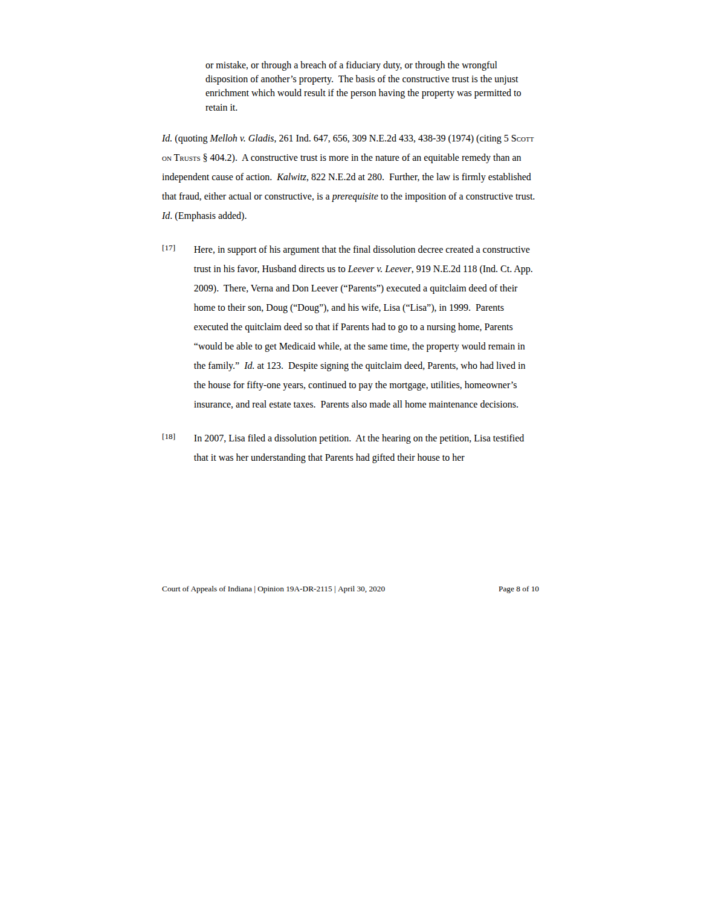or mistake, or through a breach of a fiduciary duty, or through the wrongful disposition of another’s property. The basis of the constructive trust is the unjust enrichment which would result if the person having the property was permitted to retain it.
Id. (quoting Melloh v. Gladis, 261 Ind. 647, 656, 309 N.E.2d 433, 438-39 (1974) (citing 5 Scott on Trusts § 404.2). A constructive trust is more in the nature of an equitable remedy than an independent cause of action. Kalwitz, 822 N.E.2d at 280. Further, the law is firmly established that fraud, either actual or constructive, is a prerequisite to the imposition of a constructive trust. Id. (Emphasis added).
[17]
Here, in support of his argument that the final dissolution decree created a constructive trust in his favor, Husband directs us to Leever v. Leever, 919 N.E.2d 118 (Ind. Ct. App. 2009). There, Verna and Don Leever (“Parents”) executed a quitclaim deed of their home to their son, Doug (“Doug”), and his wife, Lisa (“Lisa”), in 1999. Parents executed the quitclaim deed so that if Parents had to go to a nursing home, Parents “would be able to get Medicaid while, at the same time, the property would remain in the family.” Id. at 123. Despite signing the quitclaim deed, Parents, who had lived in the house for fifty-one years, continued to pay the mortgage, utilities, homeowner’s insurance, and real estate taxes. Parents also made all home maintenance decisions.
[18]
In 2007, Lisa filed a dissolution petition. At the hearing on the petition, Lisa testified that it was her understanding that Parents had gifted their house to her
Court of Appeals of Indiana | Opinion 19A-DR-2115 | April 30, 2020
Page 8 of 10